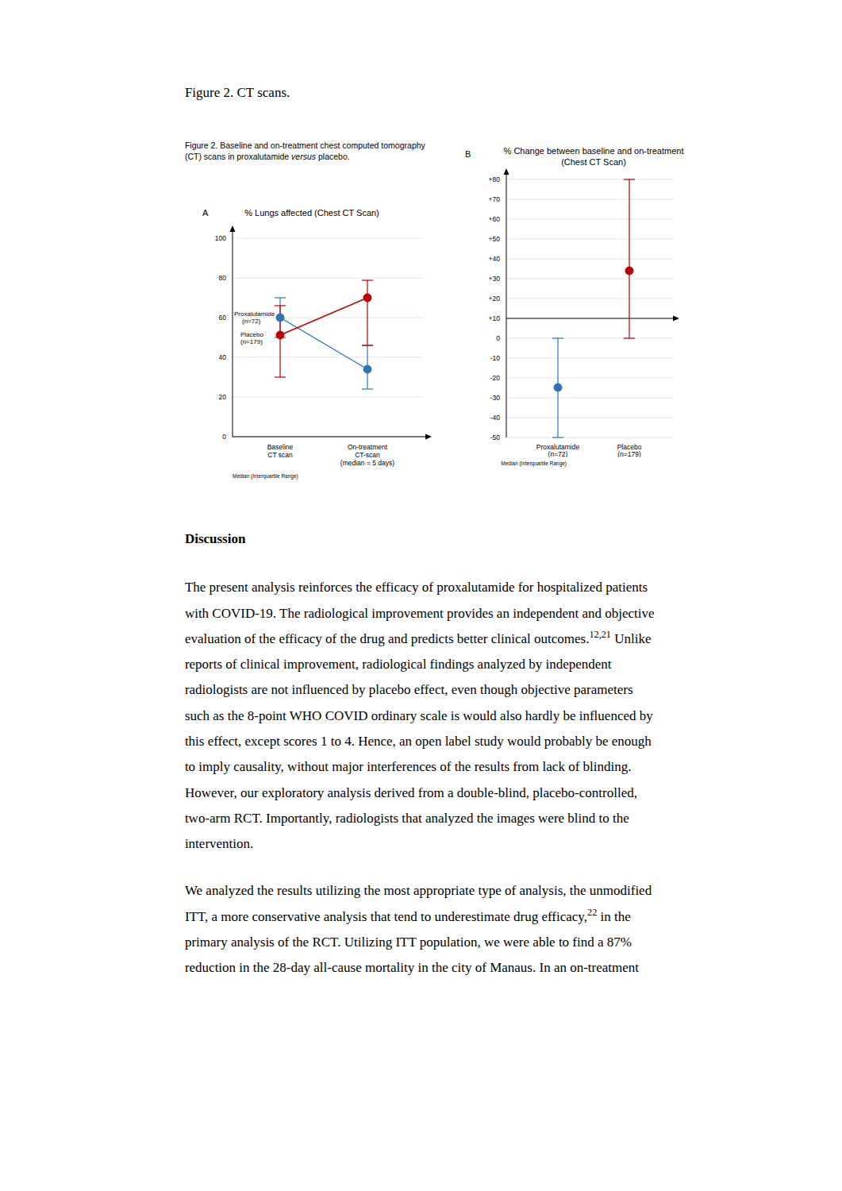Figure 2. CT scans.
Figure 2. Baseline and on-treatment chest computed tomography (CT) scans in proxalutamide versus placebo.
A % Lungs affected (Chest CT Scan) 100 80 60 40 20 0 Proxalutamide (n=72) Placebo (n=179) Baseline CT scan On-treatment CT-scan (median = 5 days) Median (Interquartile Range)
B % Change between baseline and on-treatment (Chest CT Scan) +80 +70 +60 +50 +40 +30 +20 +10 0 -10 -20 -30 -40 -50 Proxalutamide (n=72) Placebo (n=179)
Median (Interquartile Range)
Discussion
The present analysis reinforces the efficacy of proxalutamide for hospitalized patients with COVID-19. The radiological improvement provides an independent and objective evaluation of the efficacy of the drug and predicts better clinical outcomes.12,21 Unlike reports of clinical improvement, radiological findings analyzed by independent radiologists are not influenced by placebo effect, even though objective parameters such as the 8-point WHO COVID ordinary scale is would also hardly be influenced by this effect, except scores 1 to 4. Hence, an open label study would probably be enough to imply causality, without major interferences of the results from lack of blinding. However, our exploratory analysis derived from a double-blind, placebo-controlled, two-arm RCT. Importantly, radiologists that analyzed the images were blind to the intervention.
We analyzed the results utilizing the most appropriate type of analysis, the unmodified ITT, a more conservative analysis that tend to underestimate drug efficacy,22 in the primary analysis of the RCT. Utilizing ITT population, we were able to find a 87% reduction in the 28-day all-cause mortality in the city of Manaus. In an on-treatment